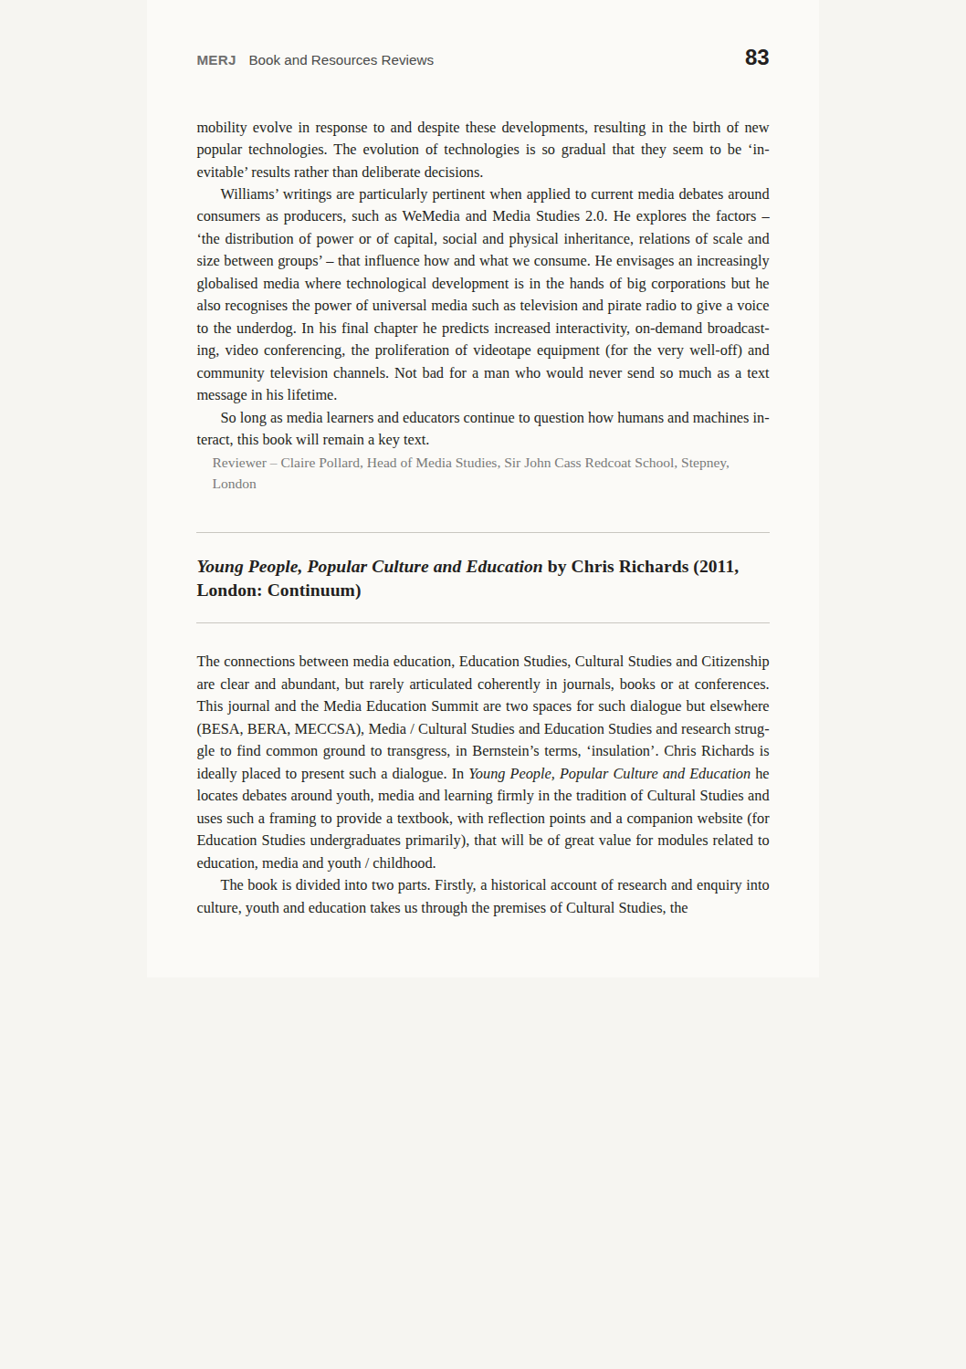MERJ Book and Resources Reviews
83
mobility evolve in response to and despite these developments, resulting in the birth of new popular technologies. The evolution of technologies is so gradual that they seem to be ‘inevitable’ results rather than deliberate decisions.
Williams’ writings are particularly pertinent when applied to current media debates around consumers as producers, such as WeMedia and Media Studies 2.0. He explores the factors – ‘the distribution of power or of capital, social and physical inheritance, relations of scale and size between groups’ – that influence how and what we consume. He envisages an increasingly globalised media where technological development is in the hands of big corporations but he also recognises the power of universal media such as television and pirate radio to give a voice to the underdog. In his final chapter he predicts increased interactivity, on-demand broadcasting, video conferencing, the proliferation of videotape equipment (for the very well-off) and community television channels. Not bad for a man who would never send so much as a text message in his lifetime.
So long as media learners and educators continue to question how humans and machines interact, this book will remain a key text.
Reviewer – Claire Pollard, Head of Media Studies, Sir John Cass Redcoat School, Stepney, London
Young People, Popular Culture and Education by Chris Richards (2011, London: Continuum)
The connections between media education, Education Studies, Cultural Studies and Citizenship are clear and abundant, but rarely articulated coherently in journals, books or at conferences. This journal and the Media Education Summit are two spaces for such dialogue but elsewhere (BESA, BERA, MECCSA), Media / Cultural Studies and Education Studies and research struggle to find common ground to transgress, in Bernstein’s terms, ‘insulation’. Chris Richards is ideally placed to present such a dialogue. In Young People, Popular Culture and Education he locates debates around youth, media and learning firmly in the tradition of Cultural Studies and uses such a framing to provide a textbook, with reflection points and a companion website (for Education Studies undergraduates primarily), that will be of great value for modules related to education, media and youth / childhood.
The book is divided into two parts. Firstly, a historical account of research and enquiry into culture, youth and education takes us through the premises of Cultural Studies, the